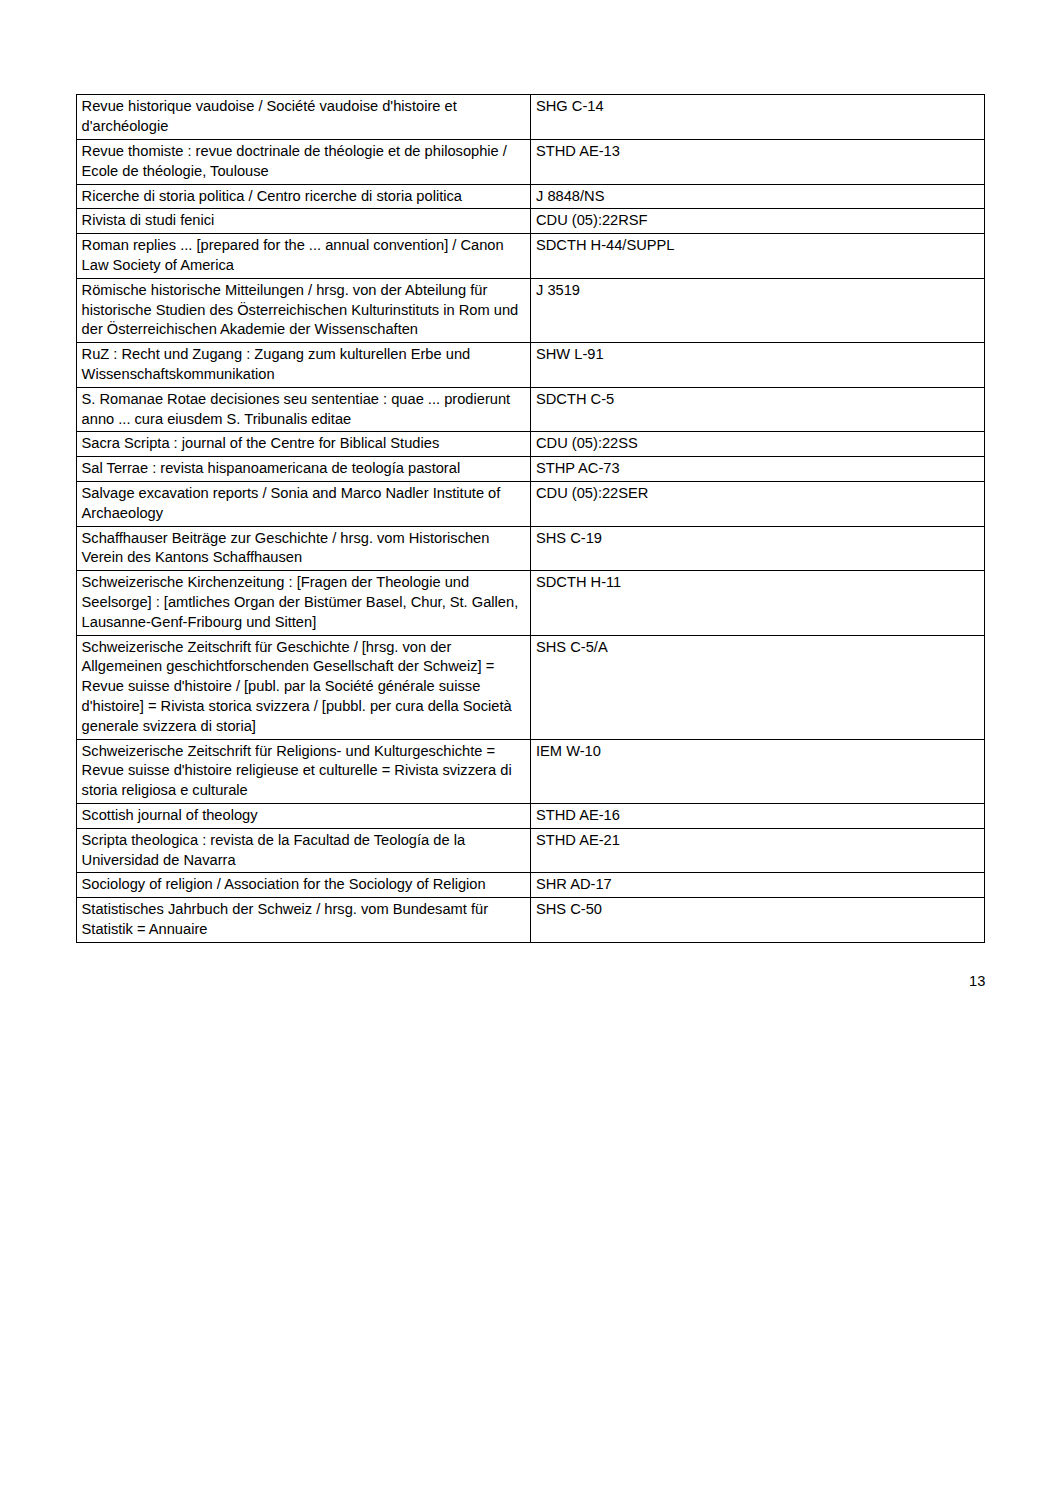| Revue historique vaudoise / Société vaudoise d'histoire et d'archéologie | SHG C-14 |
| Revue thomiste : revue doctrinale de théologie et de philosophie / Ecole de théologie, Toulouse | STHD AE-13 |
| Ricerche di storia politica / Centro ricerche di storia politica | J 8848/NS |
| Rivista di studi fenici | CDU (05):22RSF |
| Roman replies ... [prepared for the ... annual convention] / Canon Law Society of America | SDCTH H-44/SUPPL |
| Römische historische Mitteilungen / hrsg. von der Abteilung für historische Studien des Österreichischen Kulturinstituts in Rom und der Österreichischen Akademie der Wissenschaften | J 3519 |
| RuZ : Recht und Zugang : Zugang zum kulturellen Erbe und Wissenschaftskommunikation | SHW L-91 |
| S. Romanae Rotae decisiones seu sententiae : quae ... prodierunt anno ... cura eiusdem S. Tribunalis editae | SDCTH C-5 |
| Sacra Scripta : journal of the Centre for Biblical Studies | CDU (05):22SS |
| Sal Terrae : revista hispanoamericana de teología pastoral | STHP AC-73 |
| Salvage excavation reports / Sonia and Marco Nadler Institute of Archaeology | CDU (05):22SER |
| Schaffhauser Beiträge zur Geschichte / hrsg. vom Historischen Verein des Kantons Schaffhausen | SHS C-19 |
| Schweizerische Kirchenzeitung : [Fragen der Theologie und Seelsorge] : [amtliches Organ der Bistümer Basel, Chur, St. Gallen, Lausanne-Genf-Fribourg und Sitten] | SDCTH H-11 |
| Schweizerische Zeitschrift für Geschichte / [hrsg. von der Allgemeinen geschichtforschenden Gesellschaft der Schweiz] = Revue suisse d'histoire / [publ. par la Société générale suisse d'histoire] = Rivista storica svizzera / [pubbl. per cura della Società generale svizzera di storia] | SHS C-5/A |
| Schweizerische Zeitschrift für Religions- und Kulturgeschichte = Revue suisse d'histoire religieuse et culturelle = Rivista svizzera di storia religiosa e culturale | IEM W-10 |
| Scottish journal of theology | STHD AE-16 |
| Scripta theologica : revista de la Facultad de Teología de la Universidad de Navarra | STHD AE-21 |
| Sociology of religion / Association for the Sociology of Religion | SHR AD-17 |
| Statistisches Jahrbuch der Schweiz / hrsg. vom Bundesamt für Statistik = Annuaire | SHS C-50 |
13